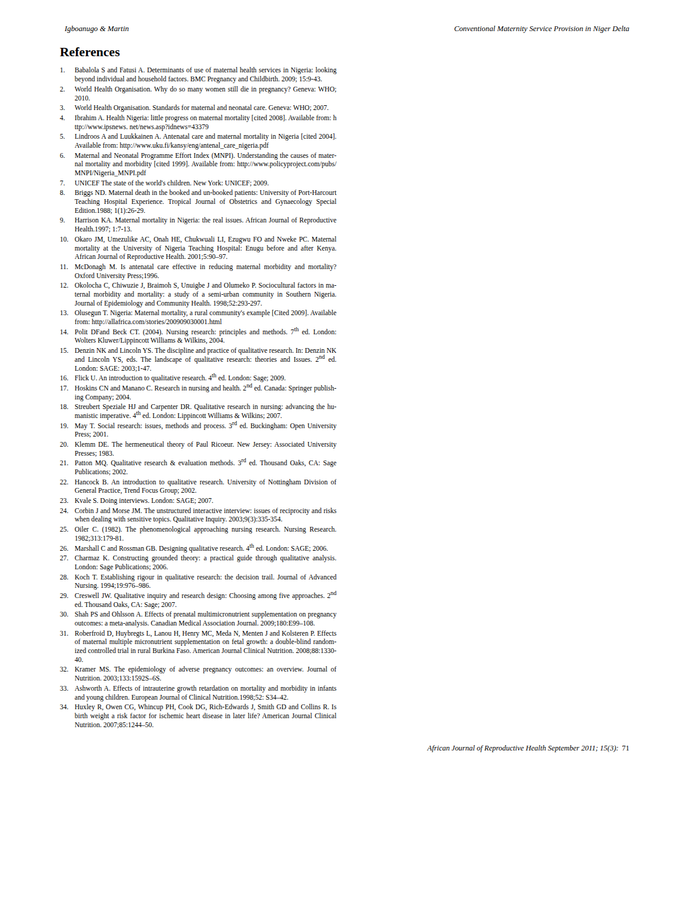Igboanugo & Martin Conventional Maternity Service Provision in Niger Delta
References
Babalola S and Fatusi A. Determinants of use of maternal health services in Nigeria: looking beyond individual and household factors. BMC Pregnancy and Childbirth. 2009; 15:9-43.
World Health Organisation. Why do so many women still die in pregnancy? Geneva: WHO; 2010.
World Health Organisation. Standards for maternal and neonatal care. Geneva: WHO; 2007.
Ibrahim A. Health Nigeria: little progress on maternal mortality [cited 2008]. Available from: http://www.ipsnews. net/news.asp?idnews=43379
Lindroos A and Luukkainen A. Antenatal care and maternal mortality in Nigeria [cited 2004]. Available from: http://www.uku.fi/kansy/eng/antenal_care_nigeria.pdf
Maternal and Neonatal Programme Effort Index (MNPI). Understanding the causes of maternal mortality and morbidity [cited 1999]. Available from: http://www.policyproject.com/pubs/MNPI/Nigeria_MNPI.pdf
UNICEF The state of the world's children. New York: UNICEF; 2009.
Briggs ND. Maternal death in the booked and un-booked patients: University of Port-Harcourt Teaching Hospital Experience. Tropical Journal of Obstetrics and Gynaecology Special Edition.1988; 1(1):26-29.
Harrison KA. Maternal mortality in Nigeria: the real issues. African Journal of Reproductive Health.1997; 1:7-13.
Okaro JM, Umezulike AC, Onah HE, Chukwuali LI, Ezugwu FO and Nweke PC. Maternal mortality at the University of Nigeria Teaching Hospital: Enugu before and after Kenya. African Journal of Reproductive Health. 2001;5:90–97.
McDonagh M. Is antenatal care effective in reducing maternal morbidity and mortality? Oxford University Press;1996.
Okolocha C, Chiwuzie J, Braimoh S, Unuigbe J and Olumeko P. Sociocultural factors in maternal morbidity and mortality: a study of a semi-urban community in Southern Nigeria. Journal of Epidemiology and Community Health. 1998;52:293-297.
Olusegun T. Nigeria: Maternal mortality, a rural community's example [Cited 2009]. Available from: http://allafrica.com/stories/200909030001.html
Polit DFand Beck CT. (2004). Nursing research: principles and methods. 7th ed. London: Wolters Kluwer/Lippincott Williams & Wilkins, 2004.
Denzin NK and Lincoln YS. The discipline and practice of qualitative research. In: Denzin NK and Lincoln YS, eds. The landscape of qualitative research: theories and Issues. 2nd ed. London: SAGE: 2003;1-47.
Flick U. An introduction to qualitative research. 4th ed. London: Sage; 2009.
Hoskins CN and Manano C. Research in nursing and health. 2nd ed. Canada: Springer publishing Company; 2004.
Streubert Speziale HJ and Carpenter DR. Qualitative research in nursing: advancing the humanistic imperative. 4th ed. London: Lippincott Williams & Wilkins; 2007.
May T. Social research: issues, methods and process. 3rd ed. Buckingham: Open University Press; 2001.
Klemm DE. The hermeneutical theory of Paul Ricoeur. New Jersey: Associated University Presses; 1983.
Patton MQ. Qualitative research & evaluation methods. 3rd ed. Thousand Oaks, CA: Sage Publications; 2002.
Hancock B. An introduction to qualitative research. University of Nottingham Division of General Practice, Trend Focus Group; 2002.
Kvale S. Doing interviews. London: SAGE; 2007.
Corbin J and Morse JM. The unstructured interactive interview: issues of reciprocity and risks when dealing with sensitive topics. Qualitative Inquiry. 2003;9(3):335-354.
Oiler C. (1982). The phenomenological approaching nursing research. Nursing Research. 1982;313:179-81.
Marshall C and Rossman GB. Designing qualitative research. 4th ed. London: SAGE; 2006.
Charmaz K. Constructing grounded theory: a practical guide through qualitative analysis. London: Sage Publications; 2006.
Koch T. Establishing rigour in qualitative research: the decision trail. Journal of Advanced Nursing. 1994;19:976–986.
Creswell JW. Qualitative inquiry and research design: Choosing among five approaches. 2nd ed. Thousand Oaks, CA: Sage; 2007.
Shah PS and Ohlsson A. Effects of prenatal multimicronutrient supplementation on pregnancy outcomes: a meta-analysis. Canadian Medical Association Journal. 2009;180:E99–108.
Roberfroid D, Huybregts L, Lanou H, Henry MC, Meda N, Menten J and Kolsteren P. Effects of maternal multiple micronutrient supplementation on fetal growth: a double-blind randomized controlled trial in rural Burkina Faso. American Journal Clinical Nutrition. 2008;88:1330-40.
Kramer MS. The epidemiology of adverse pregnancy outcomes: an overview. Journal of Nutrition. 2003;133:1592S–6S.
Ashworth A. Effects of intrauterine growth retardation on mortality and morbidity in infants and young children. European Journal of Clinical Nutrition.1998;52: S34–42.
Huxley R, Owen CG, Whincup PH, Cook DG, Rich-Edwards J, Smith GD and Collins R. Is birth weight a risk factor for ischemic heart disease in later life? American Journal Clinical Nutrition. 2007;85:1244–50.
African Journal of Reproductive Health September 2011; 15(3):71